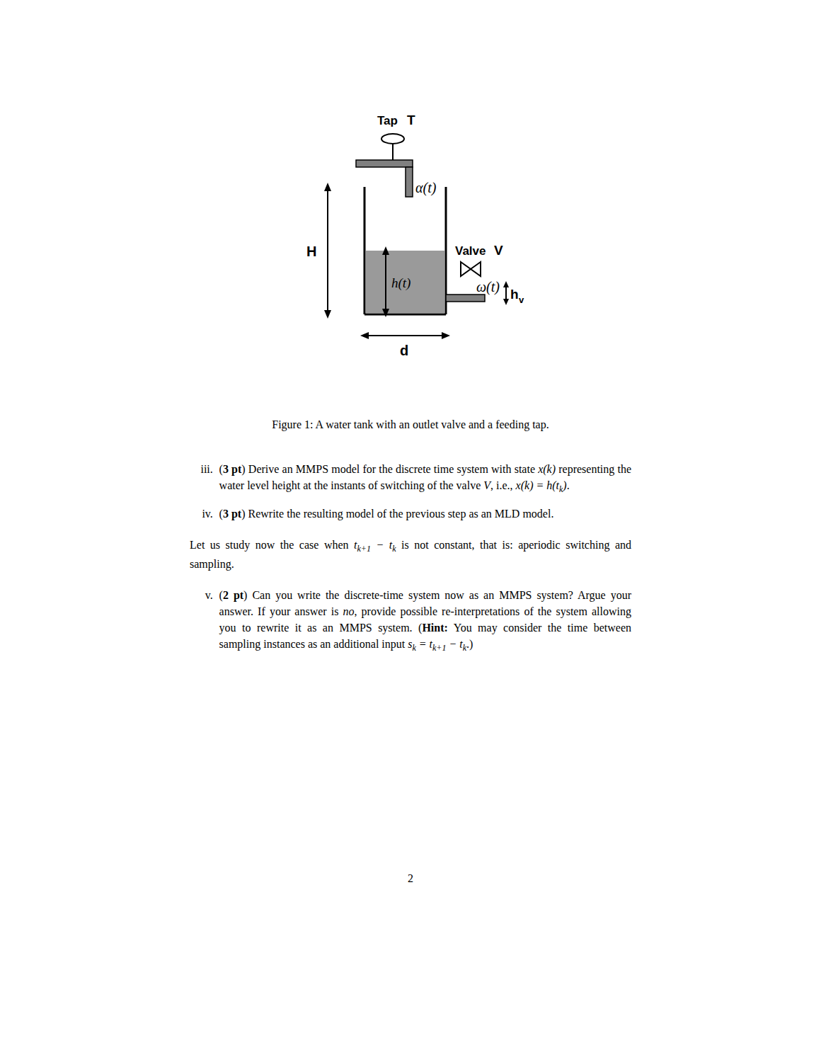Tap T α(t) H h(t) Valve V ω(t) h v d
Figure 1: A water tank with an outlet valve and a feeding tap.
iii. (3 pt) Derive an MMPS model for the discrete time system with state x(k) representing the water level height at the instants of switching of the valve V, i.e., x(k) = h(tk).
iv. (3 pt) Rewrite the resulting model of the previous step as an MLD model.
Let us study now the case when tk+1 − tk is not constant, that is: aperiodic switching and sampling.
v. (2 pt) Can you write the discrete-time system now as an MMPS system? Argue your answer. If your answer is no, provide possible re-interpretations of the system allowing you to rewrite it as an MMPS system. (Hint: You may consider the time between sampling instances as an additional input sk = tk+1 − tk.)
2